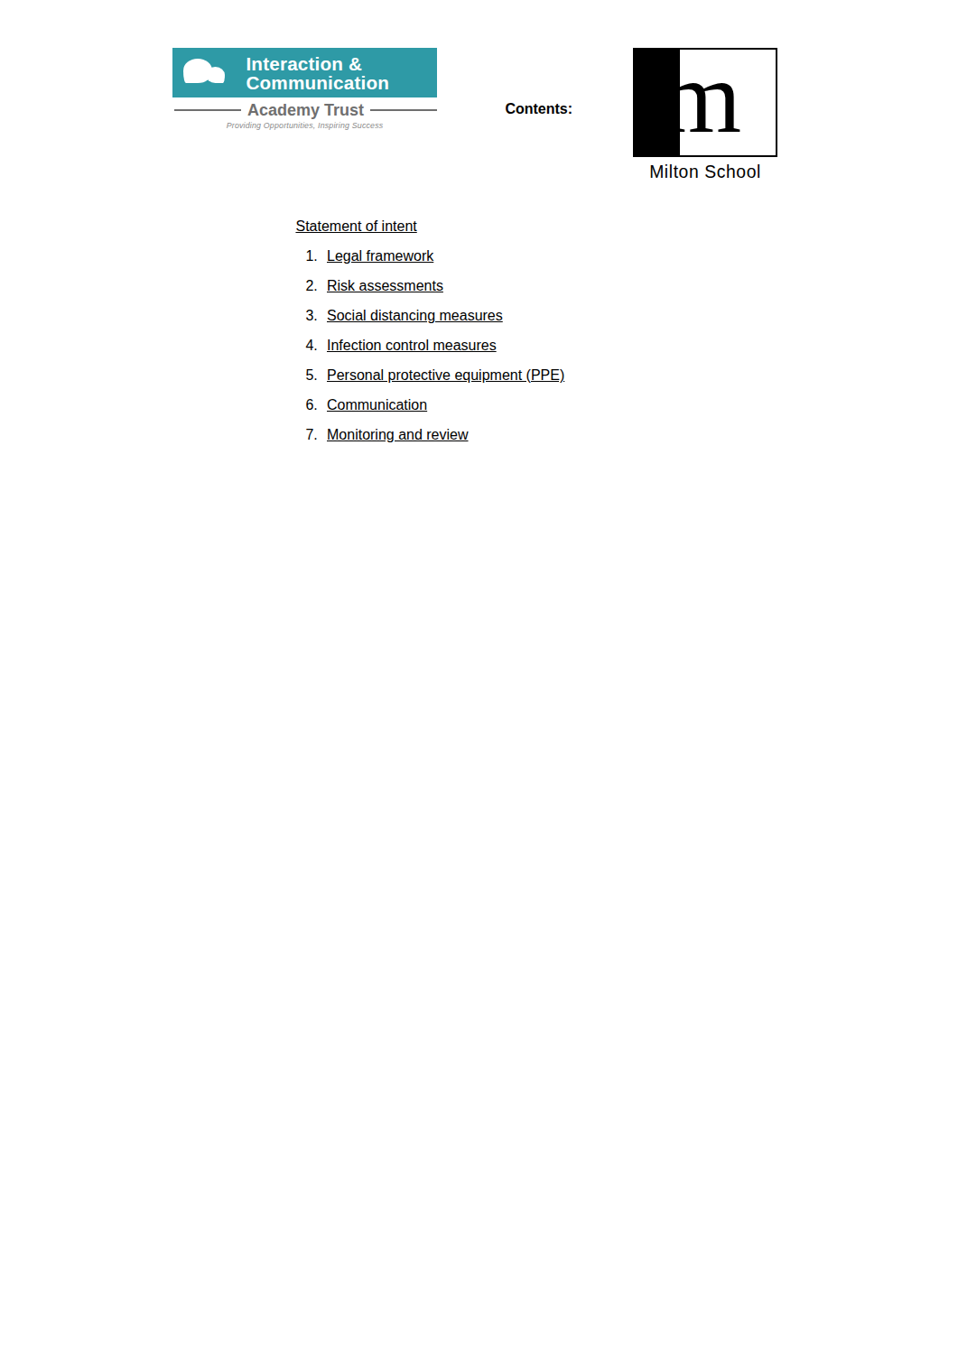Interaction &
Communication
Academy Trust
Providing Opportunities, Inspiring Success
Contents:
m
Milton School
Statement of intent
Legal framework
Risk assessments
Social distancing measures
Infection control measures
Personal protective equipment (PPE)
Communication
Monitoring and review